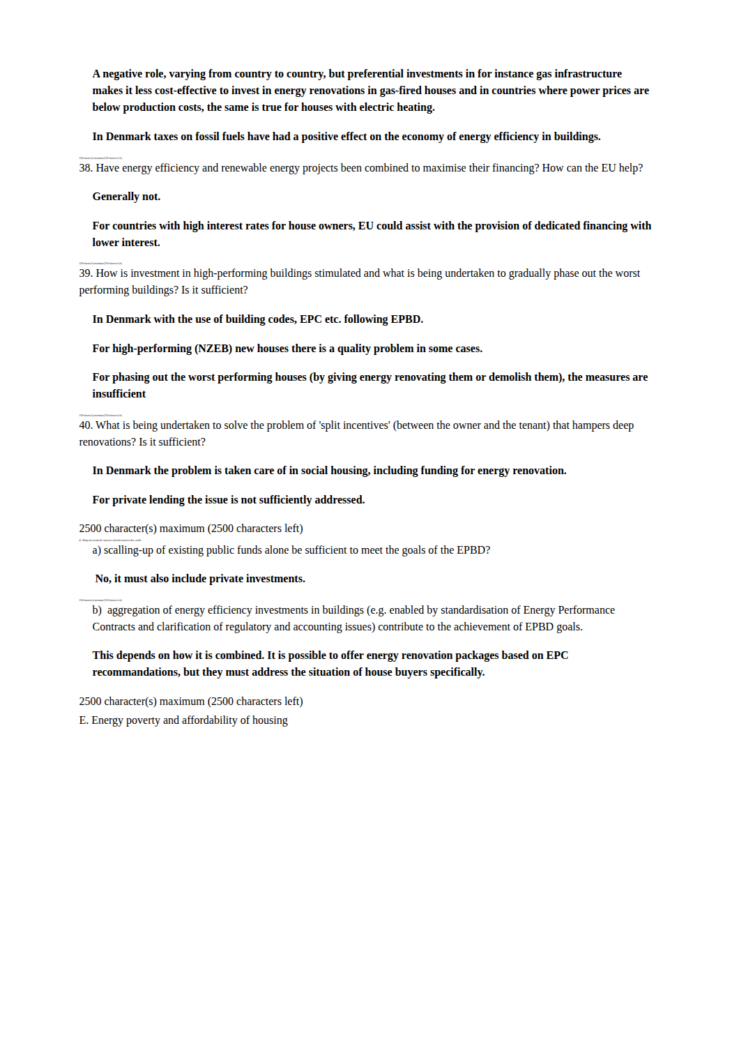A negative role, varying from country to country, but preferential investments in for instance gas infrastructure makes it less cost-effective to invest in energy renovations in gas-fired houses and in countries where power prices are below production costs, the same is true for houses with electric heating.
In Denmark taxes on fossil fuels have had a positive effect on the economy of energy efficiency in buildings.
2500 character(s) maximum (2500 characters left)
38. Have energy efficiency and renewable energy projects been combined to maximise their financing? How can the EU help?
Generally not.
For countries with high interest rates for house owners, EU could assist with the provision of dedicated financing with lower interest.
2500 character(s) maximum (2500 characters left)
39. How is investment in high-performing buildings stimulated and what is being undertaken to gradually phase out the worst performing buildings? Is it sufficient?
In Denmark with the use of building codes, EPC etc. following EPBD.
For high-performing (NZEB) new houses there is a quality problem in some cases.
For phasing out the worst performing houses (by giving energy renovating them or demolish them), the measures are insufficient
2500 character(s) maximum (2500 characters left)
40. What is being undertaken to solve the problem of 'split incentives' (between the owner and the tenant) that hampers deep renovations? Is it sufficient?
In Denmark the problem is taken care of in social housing, including funding for energy renovation.
For private lending the issue is not sufficiently addressed.
2500 character(s) maximum (2500 characters left)
41. Taking into account the experience and achievements to date, would:
a) scalling-up of existing public funds alone be sufficient to meet the goals of the EPBD?
No, it must also include private investments.
2500 character(s) maximum (2500 characters left)
b) aggregation of energy efficiency investments in buildings (e.g. enabled by standardisation of Energy Performance Contracts and clarification of regulatory and accounting issues) contribute to the achievement of EPBD goals.
This depends on how it is combined. It is possible to offer energy renovation packages based on EPC recommandations, but they must address the situation of house buyers specifically.
2500 character(s) maximum (2500 characters left)
E. Energy poverty and affordability of housing